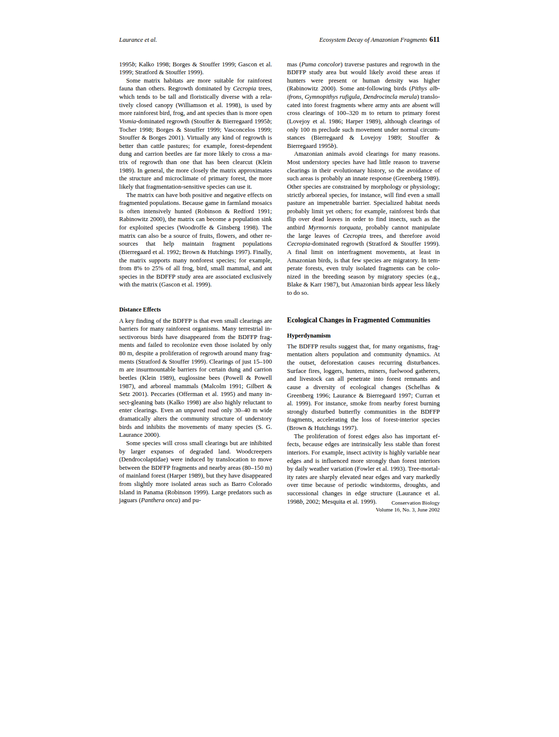Laurance et al.
Ecosystem Decay of Amazonian Fragments 611
1995b; Kalko 1998; Borges & Stouffer 1999; Gascon et al. 1999; Stratford & Stouffer 1999).
Some matrix habitats are more suitable for rainforest fauna than others. Regrowth dominated by Cecropia trees, which tends to be tall and floristically diverse with a relatively closed canopy (Williamson et al. 1998), is used by more rainforest bird, frog, and ant species than is more open Vismia-dominated regrowth (Stouffer & Bierregaard 1995b; Tocher 1998; Borges & Stouffer 1999; Vasconcelos 1999; Stouffer & Borges 2001). Virtually any kind of regrowth is better than cattle pastures; for example, forest-dependent dung and carrion beetles are far more likely to cross a matrix of regrowth than one that has been clearcut (Klein 1989). In general, the more closely the matrix approximates the structure and microclimate of primary forest, the more likely that fragmentation-sensitive species can use it.
The matrix can have both positive and negative effects on fragmented populations. Because game in farmland mosaics is often intensively hunted (Robinson & Redford 1991; Rabinowitz 2000), the matrix can become a population sink for exploited species (Woodroffe & Ginsberg 1998). The matrix can also be a source of fruits, flowers, and other resources that help maintain fragment populations (Bierregaard et al. 1992; Brown & Hutchings 1997). Finally, the matrix supports many nonforest species; for example, from 8% to 25% of all frog, bird, small mammal, and ant species in the BDFFP study area are associated exclusively with the matrix (Gascon et al. 1999).
Distance Effects
A key finding of the BDFFP is that even small clearings are barriers for many rainforest organisms. Many terrestrial insectivorous birds have disappeared from the BDFFP fragments and failed to recolonize even those isolated by only 80 m, despite a proliferation of regrowth around many fragments (Stratford & Stouffer 1999). Clearings of just 15–100 m are insurmountable barriers for certain dung and carrion beetles (Klein 1989), euglossine bees (Powell & Powell 1987), and arboreal mammals (Malcolm 1991; Gilbert & Setz 2001). Peccaries (Offerman et al. 1995) and many insect-gleaning bats (Kalko 1998) are also highly reluctant to enter clearings. Even an unpaved road only 30–40 m wide dramatically alters the community structure of understory birds and inhibits the movements of many species (S. G. Laurance 2000).
Some species will cross small clearings but are inhibited by larger expanses of degraded land. Woodcreepers (Dendrocolaptidae) were induced by translocation to move between the BDFFP fragments and nearby areas (80–150 m) of mainland forest (Harper 1989), but they have disappeared from slightly more isolated areas such as Barro Colorado Island in Panama (Robinson 1999). Large predators such as jaguars (Panthera onca) and pu-
mas (Puma concolor) traverse pastures and regrowth in the BDFFP study area but would likely avoid these areas if hunters were present or human density was higher (Rabinowitz 2000). Some ant-following birds (Pithys albifrons, Gymnopithys rufigula, Dendrocincla merula) translocated into forest fragments where army ants are absent will cross clearings of 100–320 m to return to primary forest (Lovejoy et al. 1986; Harper 1989), although clearings of only 100 m preclude such movement under normal circumstances (Bierregaard & Lovejoy 1989; Stouffer & Bierregaard 1995b).
Amazonian animals avoid clearings for many reasons. Most understory species have had little reason to traverse clearings in their evolutionary history, so the avoidance of such areas is probably an innate response (Greenberg 1989). Other species are constrained by morphology or physiology; strictly arboreal species, for instance, will find even a small pasture an impenetrable barrier. Specialized habitat needs probably limit yet others; for example, rainforest birds that flip over dead leaves in order to find insects, such as the antbird Myrmornis torquata, probably cannot manipulate the large leaves of Cecropia trees, and therefore avoid Cecropia-dominated regrowth (Stratford & Stouffer 1999). A final limit on interfragment movements, at least in Amazonian birds, is that few species are migratory. In temperate forests, even truly isolated fragments can be colonized in the breeding season by migratory species (e.g., Blake & Karr 1987), but Amazonian birds appear less likely to do so.
Ecological Changes in Fragmented Communities
Hyperdynamism
The BDFFP results suggest that, for many organisms, fragmentation alters population and community dynamics. At the outset, deforestation causes recurring disturbances. Surface fires, loggers, hunters, miners, fuelwood gatherers, and livestock can all penetrate into forest remnants and cause a diversity of ecological changes (Schelhas & Greenberg 1996; Laurance & Bierregaard 1997; Curran et al. 1999). For instance, smoke from nearby forest burning strongly disturbed butterfly communities in the BDFFP fragments, accelerating the loss of forest-interior species (Brown & Hutchings 1997).
The proliferation of forest edges also has important effects, because edges are intrinsically less stable than forest interiors. For example, insect activity is highly variable near edges and is influenced more strongly than forest interiors by daily weather variation (Fowler et al. 1993). Tree-mortality rates are sharply elevated near edges and vary markedly over time because of periodic windstorms, droughts, and successional changes in edge structure (Laurance et al. 1998b, 2002; Mesquita et al. 1999).
Conservation Biology
Volume 16, No. 3, June 2002